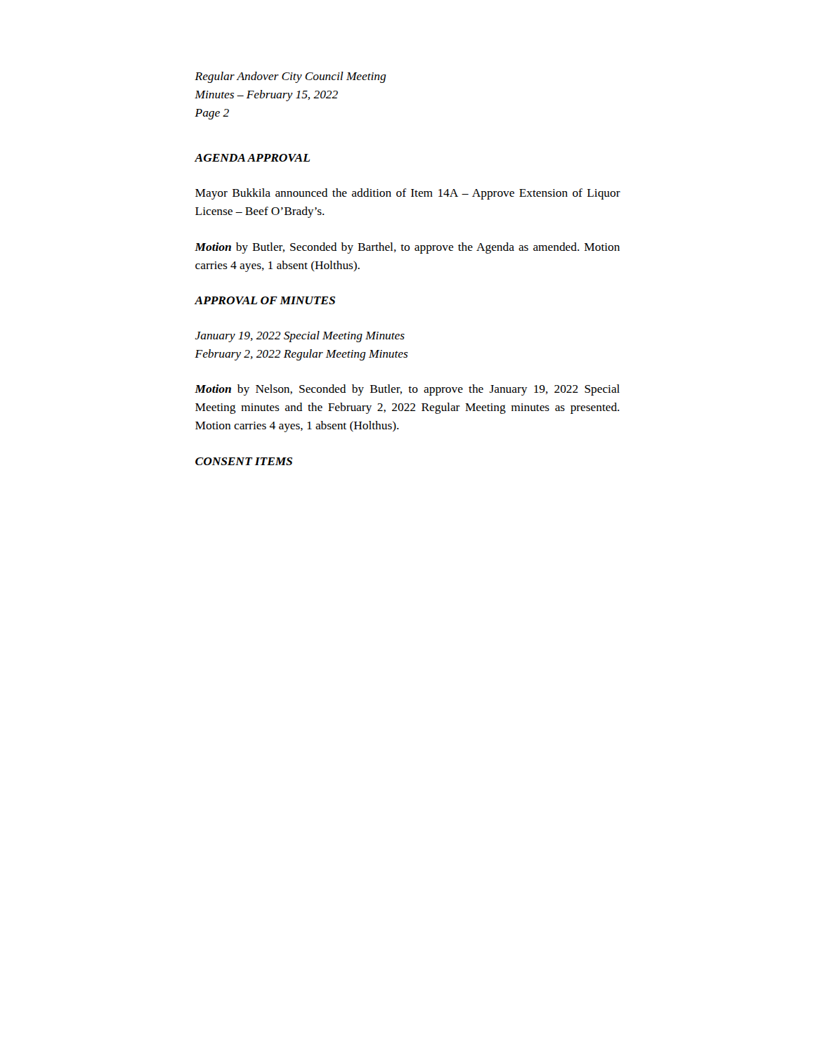Regular Andover City Council Meeting Minutes – February 15, 2022 Page 2
AGENDA APPROVAL
Mayor Bukkila announced the addition of Item 14A – Approve Extension of Liquor License – Beef O’Brady’s.
Motion by Butler, Seconded by Barthel, to approve the Agenda as amended. Motion carries 4 ayes, 1 absent (Holthus).
APPROVAL OF MINUTES
January 19, 2022 Special Meeting Minutes February 2, 2022 Regular Meeting Minutes
Motion by Nelson, Seconded by Butler, to approve the January 19, 2022 Special Meeting minutes and the February 2, 2022 Regular Meeting minutes as presented. Motion carries 4 ayes, 1 absent (Holthus).
CONSENT ITEMS